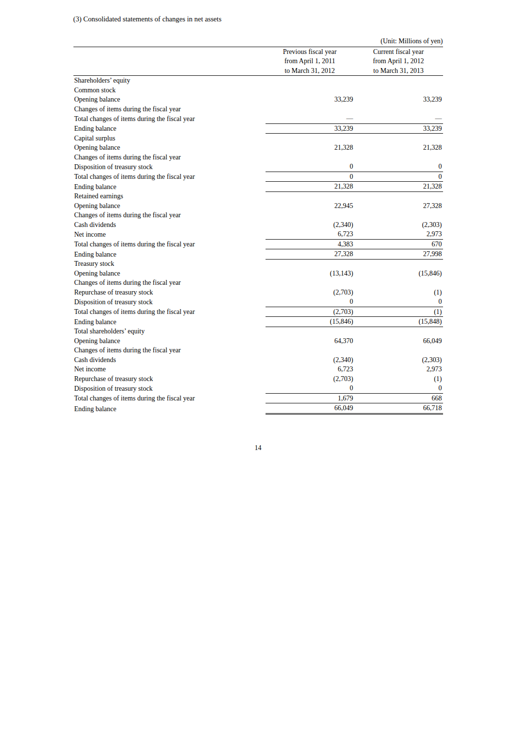(3) Consolidated statements of changes in net assets
(Unit: Millions of yen)
| | Previous fiscal year | Current fiscal year |
| --- | --- | --- |
| | from April 1, 2011 | from April 1, 2012 |
| | to March 31, 2012 | to March 31, 2013 |
| Shareholders’ equity | | |
| Common stock | | |
| Opening balance | 33,239 | 33,239 |
| Changes of items during the fiscal year | | |
| Total changes of items during the fiscal year | — | — |
| Ending balance | 33,239 | 33,239 |
| Capital surplus | | |
| Opening balance | 21,328 | 21,328 |
| Changes of items during the fiscal year | | |
| Disposition of treasury stock | 0 | 0 |
| Total changes of items during the fiscal year | 0 | 0 |
| Ending balance | 21,328 | 21,328 |
| Retained earnings | | |
| Opening balance | 22,945 | 27,328 |
| Changes of items during the fiscal year | | |
| Cash dividends | (2,340) | (2,303) |
| Net income | 6,723 | 2,973 |
| Total changes of items during the fiscal year | 4,383 | 670 |
| Ending balance | 27,328 | 27,998 |
| Treasury stock | | |
| Opening balance | (13,143) | (15,846) |
| Changes of items during the fiscal year | | |
| Repurchase of treasury stock | (2,703) | (1) |
| Disposition of treasury stock | 0 | 0 |
| Total changes of items during the fiscal year | (2,703) | (1) |
| Ending balance | (15,846) | (15,848) |
| Total shareholders’ equity | | |
| Opening balance | 64,370 | 66,049 |
| Changes of items during the fiscal year | | |
| Cash dividends | (2,340) | (2,303) |
| Net income | 6,723 | 2,973 |
| Repurchase of treasury stock | (2,703) | (1) |
| Disposition of treasury stock | 0 | 0 |
| Total changes of items during the fiscal year | 1,679 | 668 |
| Ending balance | 66,049 | 66,718 |
14